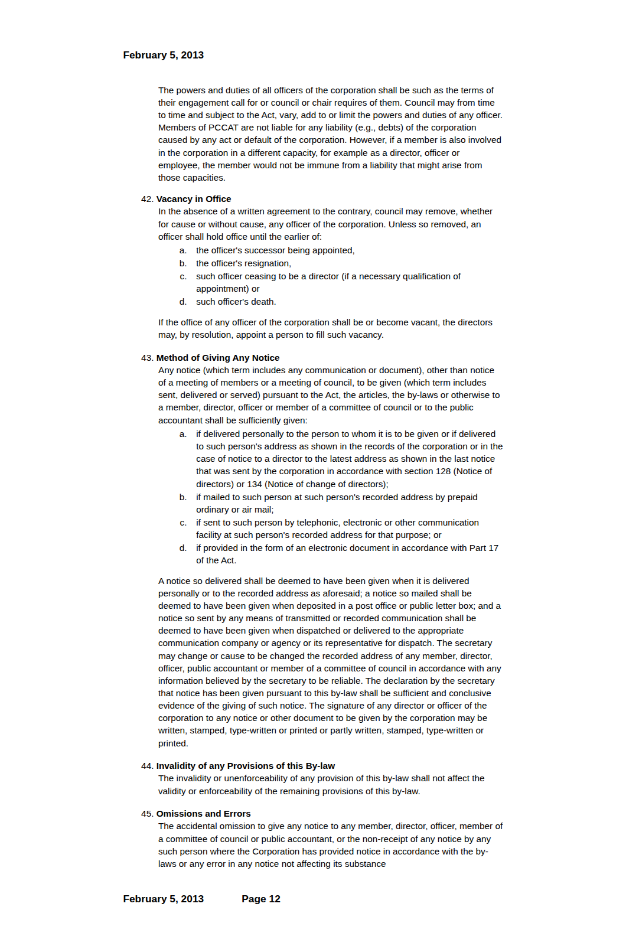February 5, 2013
The powers and duties of all officers of the corporation shall be such as the terms of their engagement call for or council or chair requires of them. Council may from time to time and subject to the Act, vary, add to or limit the powers and duties of any officer. Members of PCCAT are not liable for any liability (e.g., debts) of the corporation caused by any act or default of the corporation. However, if a member is also involved in the corporation in a different capacity, for example as a director, officer or employee, the member would not be immune from a liability that might arise from those capacities.
42. Vacancy in Office
In the absence of a written agreement to the contrary, council may remove, whether for cause or without cause, any officer of the corporation. Unless so removed, an officer shall hold office until the earlier of:
the officer's successor being appointed,
the officer's resignation,
such officer ceasing to be a director (if a necessary qualification of appointment) or
such officer's death.
If the office of any officer of the corporation shall be or become vacant, the directors may, by resolution, appoint a person to fill such vacancy.
43. Method of Giving Any Notice
Any notice (which term includes any communication or document), other than notice of a meeting of members or a meeting of council, to be given (which term includes sent, delivered or served) pursuant to the Act, the articles, the by-laws or otherwise to a member, director, officer or member of a committee of council or to the public accountant shall be sufficiently given:
if delivered personally to the person to whom it is to be given or if delivered to such person's address as shown in the records of the corporation or in the case of notice to a director to the latest address as shown in the last notice that was sent by the corporation in accordance with section 128 (Notice of directors) or 134 (Notice of change of directors);
if mailed to such person at such person's recorded address by prepaid ordinary or air mail;
if sent to such person by telephonic, electronic or other communication facility at such person's recorded address for that purpose; or
if provided in the form of an electronic document in accordance with Part 17 of the Act.
A notice so delivered shall be deemed to have been given when it is delivered personally or to the recorded address as aforesaid; a notice so mailed shall be deemed to have been given when deposited in a post office or public letter box; and a notice so sent by any means of transmitted or recorded communication shall be deemed to have been given when dispatched or delivered to the appropriate communication company or agency or its representative for dispatch. The secretary may change or cause to be changed the recorded address of any member, director, officer, public accountant or member of a committee of council in accordance with any information believed by the secretary to be reliable. The declaration by the secretary that notice has been given pursuant to this by-law shall be sufficient and conclusive evidence of the giving of such notice. The signature of any director or officer of the corporation to any notice or other document to be given by the corporation may be written, stamped, type-written or printed or partly written, stamped, type-written or printed.
44. Invalidity of any Provisions of this By-law
The invalidity or unenforceability of any provision of this by-law shall not affect the validity or enforceability of the remaining provisions of this by-law.
45. Omissions and Errors
The accidental omission to give any notice to any member, director, officer, member of a committee of council or public accountant, or the non-receipt of any notice by any such person where the Corporation has provided notice in accordance with the by-laws or any error in any notice not affecting its substance
February 5, 2013 Page 12